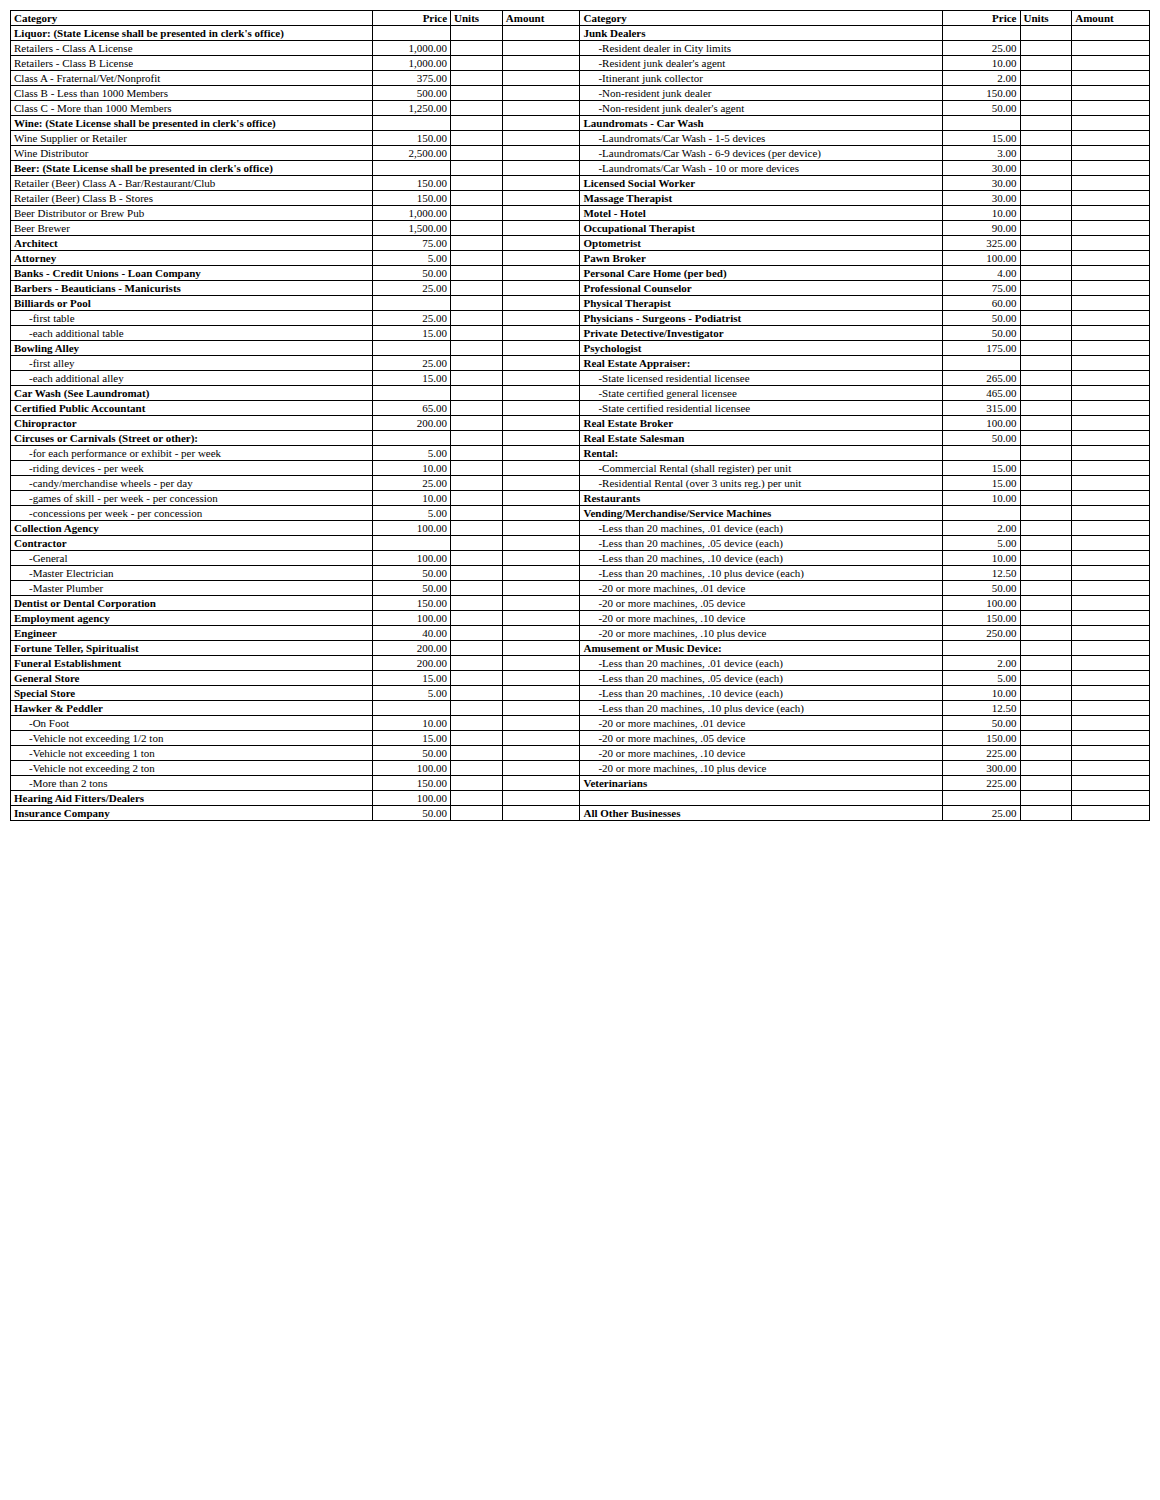| Category | Price | Units | Amount | Category | Price | Units | Amount |
| --- | --- | --- | --- | --- | --- | --- | --- |
| Liquor: (State License shall be presented in clerk's office) | | | | Junk Dealers | | | |
| Retailers - Class A License | 1,000.00 | | | -Resident dealer in City limits | 25.00 | | |
| Retailers - Class B License | 1,000.00 | | | -Resident junk dealer's agent | 10.00 | | |
| Class A - Fraternal/Vet/Nonprofit | 375.00 | | | -Itinerant junk collector | 2.00 | | |
| Class B - Less than 1000 Members | 500.00 | | | -Non-resident junk dealer | 150.00 | | |
| Class C - More than 1000 Members | 1,250.00 | | | -Non-resident junk dealer's agent | 50.00 | | |
| Wine: (State License shall be presented in clerk's office) | | | | Laundromats - Car Wash | | | |
| Wine Supplier or Retailer | 150.00 | | | -Laundromats/Car Wash - 1-5 devices | 15.00 | | |
| Wine Distributor | 2,500.00 | | | -Laundromats/Car Wash - 6-9 devices (per device) | 3.00 | | |
| Beer: (State License shall be presented in clerk's office) | | | | -Laundromats/Car Wash - 10 or more devices | 30.00 | | |
| Retailer (Beer) Class A - Bar/Restaurant/Club | 150.00 | | | Licensed Social Worker | 30.00 | | |
| Retailer (Beer) Class B - Stores | 150.00 | | | Massage Therapist | 30.00 | | |
| Beer Distributor or Brew Pub | 1,000.00 | | | Motel - Hotel | 10.00 | | |
| Beer Brewer | 1,500.00 | | | Occupational Therapist | 90.00 | | |
| Architect | 75.00 | | | Optometrist | 325.00 | | |
| Attorney | 5.00 | | | Pawn Broker | 100.00 | | |
| Banks - Credit Unions - Loan Company | 50.00 | | | Personal Care Home (per bed) | 4.00 | | |
| Barbers - Beauticians - Manicurists | 25.00 | | | Professional Counselor | 75.00 | | |
| Billiards or Pool | | | | Physical Therapist | 60.00 | | |
| -first table | 25.00 | | | Physicians - Surgeons - Podiatrist | 50.00 | | |
| -each additional table | 15.00 | | | Private Detective/Investigator | 50.00 | | |
| Bowling Alley | | | | Psychologist | 175.00 | | |
| -first alley | 25.00 | | | Real Estate Appraiser: | | | |
| -each additional alley | 15.00 | | | -State licensed residential licensee | 265.00 | | |
| Car Wash (See Laundromat) | | | | -State certified general licensee | 465.00 | | |
| Certified Public Accountant | 65.00 | | | -State certified residential licensee | 315.00 | | |
| Chiropractor | 200.00 | | | Real Estate Broker | 100.00 | | |
| Circuses or Carnivals (Street or other): | | | | Real Estate Salesman | 50.00 | | |
| -for each performance or exhibit - per week | 5.00 | | | Rental: | | | |
| -riding devices - per week | 10.00 | | | -Commercial Rental (shall register) per unit | 15.00 | | |
| -candy/merchandise wheels - per day | 25.00 | | | -Residential Rental (over 3 units reg.) per unit | 15.00 | | |
| -games of skill - per week - per concession | 10.00 | | | Restaurants | 10.00 | | |
| -concessions per week - per concession | 5.00 | | | Vending/Merchandise/Service Machines | | | |
| Collection Agency | 100.00 | | | -Less than 20 machines, .01 device (each) | 2.00 | | |
| Contractor | | | | -Less than 20 machines, .05 device (each) | 5.00 | | |
| -General | 100.00 | | | -Less than 20 machines, .10 device (each) | 10.00 | | |
| -Master Electrician | 50.00 | | | -Less than 20 machines, .10 plus device (each) | 12.50 | | |
| -Master Plumber | 50.00 | | | -20 or more machines, .01 device | 50.00 | | |
| Dentist or Dental Corporation | 150.00 | | | -20 or more machines, .05 device | 100.00 | | |
| Employment agency | 100.00 | | | -20 or more machines, .10 device | 150.00 | | |
| Engineer | 40.00 | | | -20 or more machines, .10 plus device | 250.00 | | |
| Fortune Teller, Spiritualist | 200.00 | | | Amusement or Music Device: | | | |
| Funeral Establishment | 200.00 | | | -Less than 20 machines, .01 device (each) | 2.00 | | |
| General Store | 15.00 | | | -Less than 20 machines, .05 device (each) | 5.00 | | |
| Special Store | 5.00 | | | -Less than 20 machines, .10 device (each) | 10.00 | | |
| Hawker & Peddler | | | | -Less than 20 machines, .10 plus device (each) | 12.50 | | |
| -On Foot | 10.00 | | | -20 or more machines, .01 device | 50.00 | | |
| -Vehicle not exceeding 1/2 ton | 15.00 | | | -20 or more machines, .05 device | 150.00 | | |
| -Vehicle not exceeding 1 ton | 50.00 | | | -20 or more machines, .10 device | 225.00 | | |
| -Vehicle not exceeding 2 ton | 100.00 | | | -20 or more machines, .10 plus device | 300.00 | | |
| -More than 2 tons | 150.00 | | | Veterinarians | 225.00 | | |
| Hearing Aid Fitters/Dealers | 100.00 | | | | | | |
| Insurance Company | 50.00 | | | All Other Businesses | 25.00 | | |